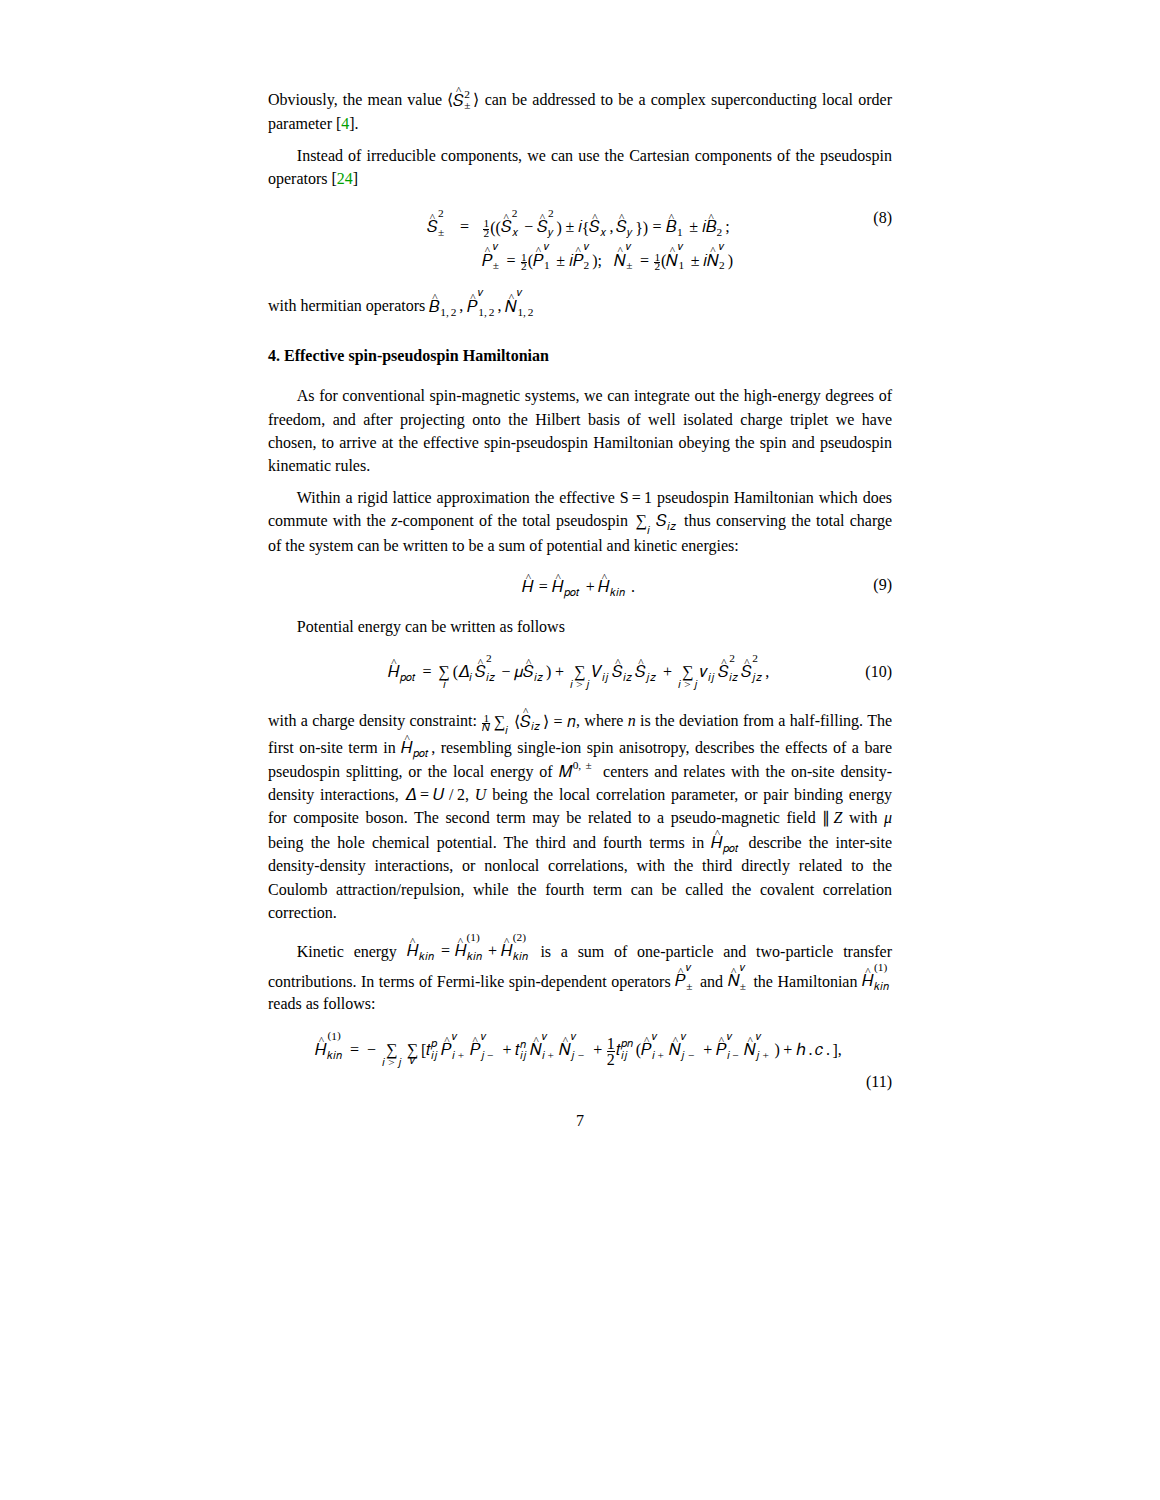Obviously, the mean value ⟨S^±2⟩ can be addressed to be a complex superconducting local order parameter [4].
Instead of irreducible components, we can use the Cartesian components of the pseudospin operators [24]
S^±2 = 12 ( (S^x2 − S^y2) ± i {S^x, S^y} ) = B^1 ± iB^2 ; P^±ν = 12 (P^1ν ±iP^2ν) ; N^±ν = 12 (N^1ν ±iN^2ν)
(8)
with hermitian operators B^1,2, P^1,2ν, N^1,2ν
4. Effective spin-pseudospin Hamiltonian
As for conventional spin-magnetic systems, we can integrate out the high-energy degrees of freedom, and after projecting onto the Hilbert basis of well isolated charge triplet we have chosen, to arrive at the effective spin-pseudospin Hamiltonian obeying the spin and pseudospin kinematic rules.
Within a rigid lattice approximation the effective S = 1 pseudospin Hamiltonian which does commute with the z-component of the total pseudospin ∑iSiz thus conserving the total charge of the system can be written to be a sum of potential and kinetic energies:
H^ = H^pot + H^kin .
(9)
Potential energy can be written as follows
H^pot = ∑i ( Δi S^iz2 − μ S^iz ) + ∑i>j Vij S^iz S^jz + ∑i>j vij S^iz2 S^jz2 ,
(10)
with a charge density constraint: 1N∑i⟨S^iz⟩=n, where n is the deviation from a half-filling. The first on-site term in H^pot, resembling single-ion spin anisotropy, describes the effects of a bare pseudospin splitting, or the local energy of M0,± centers and relates with the on-site density-density interactions, Δ=U/2, U being the local correlation parameter, or pair binding energy for composite boson. The second term may be related to a pseudo-magnetic field ∥ Z with μ being the hole chemical potential. The third and fourth terms in H^pot describe the inter-site density-density interactions, or nonlocal correlations, with the third directly related to the Coulomb attraction/repulsion, while the fourth term can be called the covalent correlation correction.
Kinetic energy H^kin=H^kin(1)+H^kin(2) is a sum of one-particle and two-particle transfer contributions. In terms of Fermi-like spin-dependent operators P^±ν and N^±ν the Hamiltonian H^kin(1) reads as follows:
H^kin(1) = − ∑i>j ∑ν [ tijp P^i+ν P^j−ν + tijn N^i+ν N^j−ν + 12 tijpn ( P^i+ν N^j−ν + P^i−ν N^j+ν ) + h.c. ] ,
(11)
7